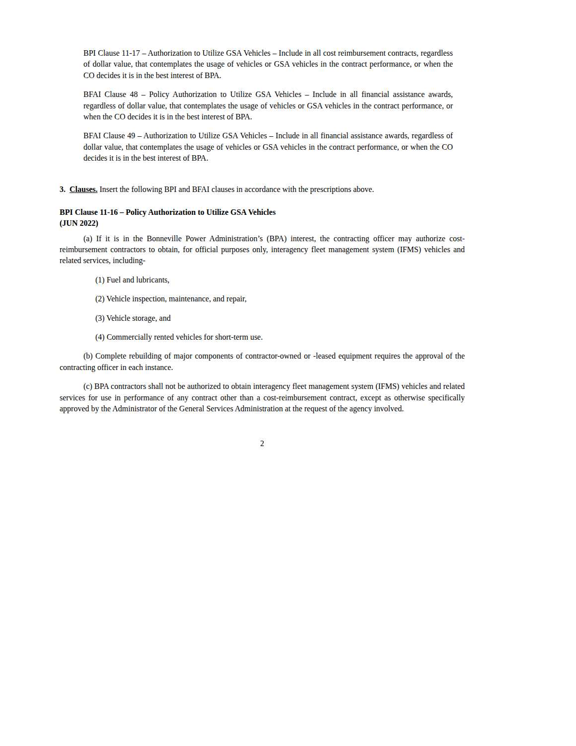BPI Clause 11-17 – Authorization to Utilize GSA Vehicles – Include in all cost reimbursement contracts, regardless of dollar value, that contemplates the usage of vehicles or GSA vehicles in the contract performance, or when the CO decides it is in the best interest of BPA.
BFAI Clause 48 – Policy Authorization to Utilize GSA Vehicles – Include in all financial assistance awards, regardless of dollar value, that contemplates the usage of vehicles or GSA vehicles in the contract performance, or when the CO decides it is in the best interest of BPA.
BFAI Clause 49 – Authorization to Utilize GSA Vehicles – Include in all financial assistance awards, regardless of dollar value, that contemplates the usage of vehicles or GSA vehicles in the contract performance, or when the CO decides it is in the best interest of BPA.
3. Clauses. Insert the following BPI and BFAI clauses in accordance with the prescriptions above.
BPI Clause 11-16 – Policy Authorization to Utilize GSA Vehicles
(JUN 2022)
(a) If it is in the Bonneville Power Administration’s (BPA) interest, the contracting officer may authorize cost-reimbursement contractors to obtain, for official purposes only, interagency fleet management system (IFMS) vehicles and related services, including-
(1) Fuel and lubricants,
(2) Vehicle inspection, maintenance, and repair,
(3) Vehicle storage, and
(4) Commercially rented vehicles for short-term use.
(b) Complete rebuilding of major components of contractor-owned or -leased equipment requires the approval of the contracting officer in each instance.
(c) BPA contractors shall not be authorized to obtain interagency fleet management system (IFMS) vehicles and related services for use in performance of any contract other than a cost-reimbursement contract, except as otherwise specifically approved by the Administrator of the General Services Administration at the request of the agency involved.
2